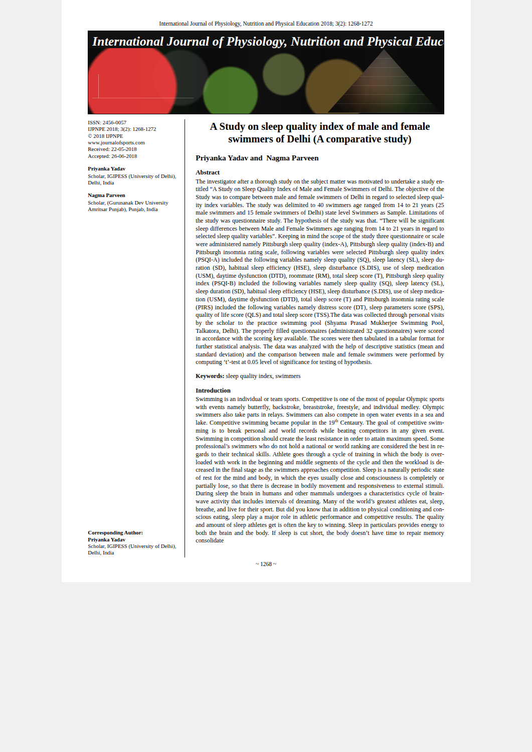International Journal of Physiology, Nutrition and Physical Education 2018; 3(2): 1268-1272
International Journal of Physiology, Nutrition and Physical Education
ISSN: 2456-0057
IJPNPE 2018; 3(2): 1268-1272
© 2018 IJPNPE
www.journalofsports.com
Received: 22-05-2018
Accepted: 26-06-2018
Priyanka Yadav
Scholar, IGIPESS (University of Delhi), Delhi, India
Nagma Parveen
Scholar, (Gurunanak Dev University Amritsar Punjab), Punjab, India
Corresponding Author:
Priyanka Yadav
Scholar, IGIPESS (University of Delhi), Delhi, India
A Study on sleep quality index of male and female swimmers of Delhi (A comparative study)
Priyanka Yadav and Nagma Parveen
Abstract
The investigator after a thorough study on the subject matter was motivated to undertake a study entitled “A Study on Sleep Quality Index of Male and Female Swimmers of Delhi. The objective of the Study was to compare between male and female swimmers of Delhi in regard to selected sleep quality index variables. The study was delimited to 40 swimmers age ranged from 14 to 21 years (25 male swimmers and 15 female swimmers of Delhi) state level Swimmers as Sample. Limitations of the study was questionnaire study. The hypothesis of the study was that. “There will be significant sleep differences between Male and Female Swimmers age ranging from 14 to 21 years in regard to selected sleep quality variables”. Keeping in mind the scope of the study three questionnaire or scale were administered namely Pittsburgh sleep quality (index-A), Pittsburgh sleep quality (index-B) and Pittsburgh insomnia rating scale, following variables were selected Pittsburgh sleep quality index (PSQI-A) included the following variables namely sleep quality (SQ), sleep latency (SL), sleep duration (SD), habitual sleep efficiency (HSE), sleep disturbance (S.DIS), use of sleep medication (USM), daytime dysfunction (DTD), roommate (RM), total sleep score (T), Pittsburgh sleep quality index (PSQI-B) included the following variables namely sleep quality (SQ), sleep latency (SL), sleep duration (SD), habitual sleep efficiency (HSE), sleep disturbance (S.DIS), use of sleep medication (USM), daytime dysfunction (DTD), total sleep score (T) and Pittsburgh insomnia rating scale (PIRS) included the following variables namely distress score (DT), sleep parameters score (SPS), quality of life score (QLS) and total sleep score (TSS).The data was collected through personal visits by the scholar to the practice swimming pool (Shyama Prasad Mukherjee Swimming Pool, Talkatora, Delhi). The properly filled questionnaires (administrated 32 questionnaires) were scored in accordance with the scoring key available. The scores were then tabulated in a tabular format for further statistical analysis. The data was analyzed with the help of descriptive statistics (mean and standard deviation) and the comparison between male and female swimmers were performed by computing ‘t’-test at 0.05 level of significance for testing of hypothesis.
Keywords: sleep quality index, swimmers
Introduction
Swimming is an individual or team sports. Competitive is one of the most of popular Olympic sports with events namely butterfly, backstroke, breaststroke, freestyle, and individual medley. Olympic swimmers also take parts in relays. Swimmers can also compete in open water events in a sea and lake. Competitive swimming became popular in the 19th Centaury. The goal of competitive swimming is to break personal and world records while beating competitors in any given event. Swimming in competition should create the least resistance in order to attain maximum speed. Some professional’s swimmers who do not hold a national or world ranking are considered the best in regards to their technical skills. Athlete goes through a cycle of training in which the body is overloaded with work in the beginning and middle segments of the cycle and then the workload is decreased in the final stage as the swimmers approaches competition. Sleep is a naturally periodic state of rest for the mind and body, in which the eyes usually close and consciousness is completely or partially lose, so that there is decrease in bodily movement and responsiveness to external stimuli. During sleep the brain in humans and other mammals undergoes a characteristics cycle of brain-wave activity that includes intervals of dreaming. Many of the world’s greatest athletes eat, sleep, breathe, and live for their sport. But did you know that in addition to physical conditioning and conscious eating, sleep play a major role in athletic performance and competitive results. The quality and amount of sleep athletes get is often the key to winning. Sleep in particulars provides energy to both the brain and the body. If sleep is cut short, the body doesn’t have time to repair memory consolidate
~ 1268 ~